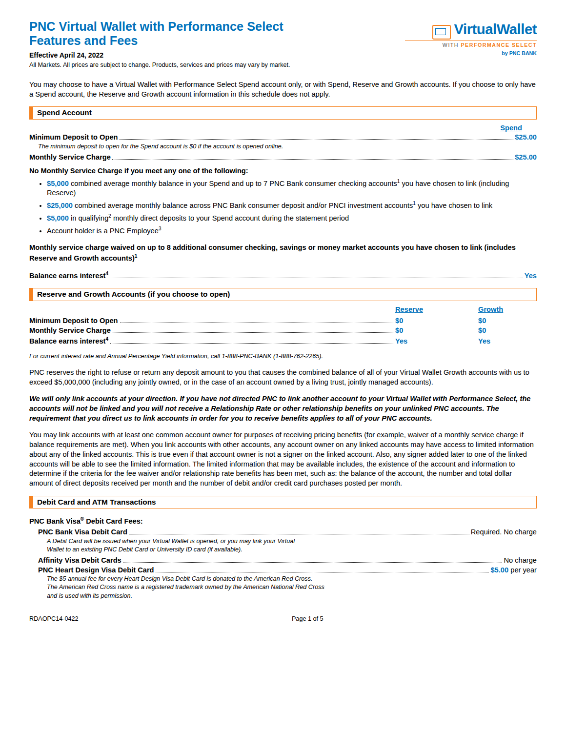PNC Virtual Wallet with Performance Select
Features and Fees
Effective April 24, 2022
All Markets. All prices are subject to change. Products, services and prices may vary by market.
VirtualWallet
WITH PERFORMANCE SELECT
by PNC BANK
You may choose to have a Virtual Wallet with Performance Select Spend account only, or with Spend, Reserve and Growth accounts. If you choose to only have a Spend account, the Reserve and Growth account information in this schedule does not apply.
Spend Account
Spend
Minimum Deposit to Open $25.00
The minimum deposit to open for the Spend account is $0 if the account is opened online.
Monthly Service Charge $25.00
No Monthly Service Charge if you meet any one of the following:
$5,000 combined average monthly balance in your Spend and up to 7 PNC Bank consumer checking accounts1 you have chosen to link (including Reserve)
$25,000 combined average monthly balance across PNC Bank consumer deposit and/or PNCI investment accounts1 you have chosen to link
$5,000 in qualifying2 monthly direct deposits to your Spend account during the statement period
Account holder is a PNC Employee3
Monthly service charge waived on up to 8 additional consumer checking, savings or money market accounts you have chosen to link (includes Reserve and Growth accounts)1
Balance earns interest4 Yes
Reserve and Growth Accounts (if you choose to open)
Reserve
Growth
Minimum Deposit to Open $0 $0
Monthly Service Charge $0 $0
Balance earns interest4 Yes Yes
For current interest rate and Annual Percentage Yield information, call 1-888-PNC-BANK (1-888-762-2265).
PNC reserves the right to refuse or return any deposit amount to you that causes the combined balance of all of your Virtual Wallet Growth accounts with us to exceed $5,000,000 (including any jointly owned, or in the case of an account owned by a living trust, jointly managed accounts).
We will only link accounts at your direction. If you have not directed PNC to link another account to your Virtual Wallet with Performance Select, the accounts will not be linked and you will not receive a Relationship Rate or other relationship benefits on your unlinked PNC accounts. The requirement that you direct us to link accounts in order for you to receive benefits applies to all of your PNC accounts.
You may link accounts with at least one common account owner for purposes of receiving pricing benefits (for example, waiver of a monthly service charge if balance requirements are met). When you link accounts with other accounts, any account owner on any linked accounts may have access to limited information about any of the linked accounts. This is true even if that account owner is not a signer on the linked account. Also, any signer added later to one of the linked accounts will be able to see the limited information. The limited information that may be available includes, the existence of the account and information to determine if the criteria for the fee waiver and/or relationship rate benefits has been met, such as: the balance of the account, the number and total dollar amount of direct deposits received per month and the number of debit and/or credit card purchases posted per month.
Debit Card and ATM Transactions
PNC Bank Visa® Debit Card Fees:
PNC Bank Visa Debit Card Required. No charge
A Debit Card will be issued when your Virtual Wallet is opened, or you may link your Virtual
Wallet to an existing PNC Debit Card or University ID card (if available).
Affinity Visa Debit Cards No charge
PNC Heart Design Visa Debit Card $5.00 per year
The $5 annual fee for every Heart Design Visa Debit Card is donated to the American Red Cross.
The American Red Cross name is a registered trademark owned by the American National Red Cross
and is used with its permission.
RDAOPC14-0422
Page 1 of 5